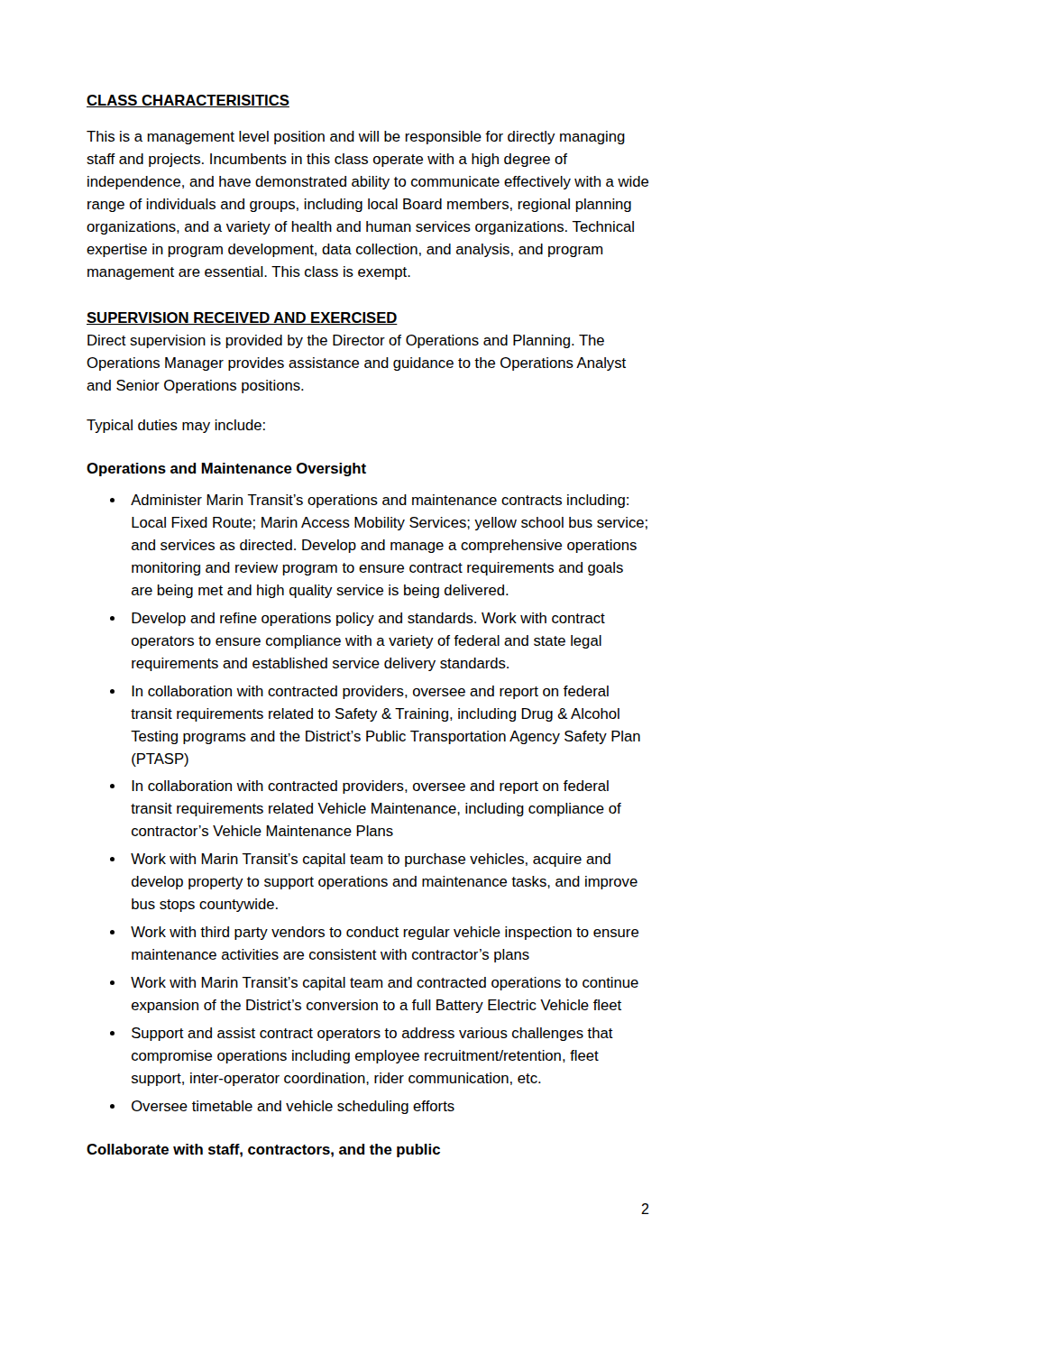CLASS CHARACTERISITICS
This is a management level position and will be responsible for directly managing staff and projects. Incumbents in this class operate with a high degree of independence, and have demonstrated ability to communicate effectively with a wide range of individuals and groups, including local Board members, regional planning organizations, and a variety of health and human services organizations. Technical expertise in program development, data collection, and analysis, and program management are essential. This class is exempt.
SUPERVISION RECEIVED AND EXERCISED
Direct supervision is provided by the Director of Operations and Planning. The Operations Manager provides assistance and guidance to the Operations Analyst and Senior Operations positions.
Typical duties may include:
Operations and Maintenance Oversight
Administer Marin Transit’s operations and maintenance contracts including: Local Fixed Route; Marin Access Mobility Services; yellow school bus service; and services as directed. Develop and manage a comprehensive operations monitoring and review program to ensure contract requirements and goals are being met and high quality service is being delivered.
Develop and refine operations policy and standards. Work with contract operators to ensure compliance with a variety of federal and state legal requirements and established service delivery standards.
In collaboration with contracted providers, oversee and report on federal transit requirements related to Safety & Training, including Drug & Alcohol Testing programs and the District’s Public Transportation Agency Safety Plan (PTASP)
In collaboration with contracted providers, oversee and report on federal transit requirements related Vehicle Maintenance, including compliance of contractor’s Vehicle Maintenance Plans
Work with Marin Transit’s capital team to purchase vehicles, acquire and develop property to support operations and maintenance tasks, and improve bus stops countywide.
Work with third party vendors to conduct regular vehicle inspection to ensure maintenance activities are consistent with contractor’s plans
Work with Marin Transit’s capital team and contracted operations to continue expansion of the District’s conversion to a full Battery Electric Vehicle fleet
Support and assist contract operators to address various challenges that compromise operations including employee recruitment/retention, fleet support, inter-operator coordination, rider communication, etc.
Oversee timetable and vehicle scheduling efforts
Collaborate with staff, contractors, and the public
2